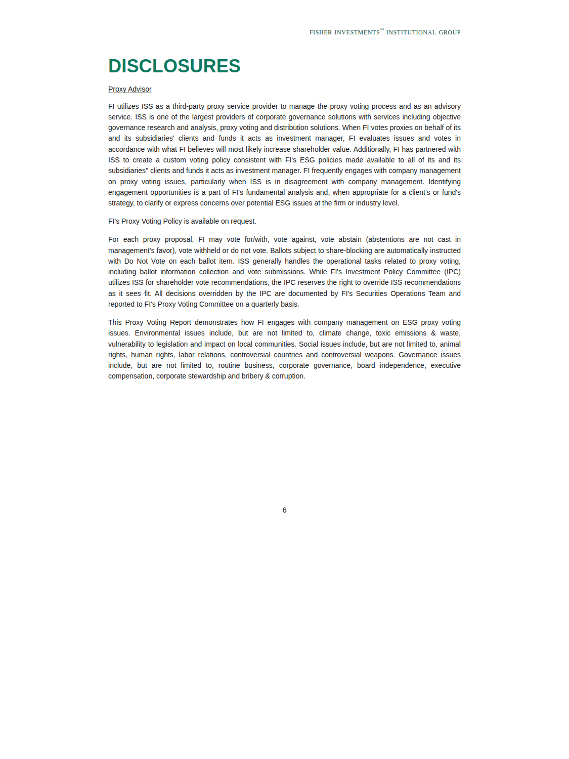Fisher Investments™ Institutional Group
DISCLOSURES
Proxy Advisor
FI utilizes ISS as a third-party proxy service provider to manage the proxy voting process and as an advisory service. ISS is one of the largest providers of corporate governance solutions with services including objective governance research and analysis, proxy voting and distribution solutions. When FI votes proxies on behalf of its and its subsidiaries' clients and funds it acts as investment manager, FI evaluates issues and votes in accordance with what FI believes will most likely increase shareholder value. Additionally, FI has partnered with ISS to create a custom voting policy consistent with FI's ESG policies made available to all of its and its subsidiaries" clients and funds it acts as investment manager. FI frequently engages with company management on proxy voting issues, particularly when ISS is in disagreement with company management. Identifying engagement opportunities is a part of FI's fundamental analysis and, when appropriate for a client's or fund's strategy, to clarify or express concerns over potential ESG issues at the firm or industry level.
FI's Proxy Voting Policy is available on request.
For each proxy proposal, FI may vote for/with, vote against, vote abstain (abstentions are not cast in management's favor), vote withheld or do not vote. Ballots subject to share-blocking are automatically instructed with Do Not Vote on each ballot item. ISS generally handles the operational tasks related to proxy voting, including ballot information collection and vote submissions. While FI's Investment Policy Committee (IPC) utilizes ISS for shareholder vote recommendations, the IPC reserves the right to override ISS recommendations as it sees fit. All decisions overridden by the IPC are documented by FI's Securities Operations Team and reported to FI's Proxy Voting Committee on a quarterly basis.
This Proxy Voting Report demonstrates how FI engages with company management on ESG proxy voting issues. Environmental issues include, but are not limited to, climate change, toxic emissions & waste, vulnerability to legislation and impact on local communities. Social issues include, but are not limited to, animal rights, human rights, labor relations, controversial countries and controversial weapons. Governance issues include, but are not limited to, routine business, corporate governance, board independence, executive compensation, corporate stewardship and bribery & corruption.
6